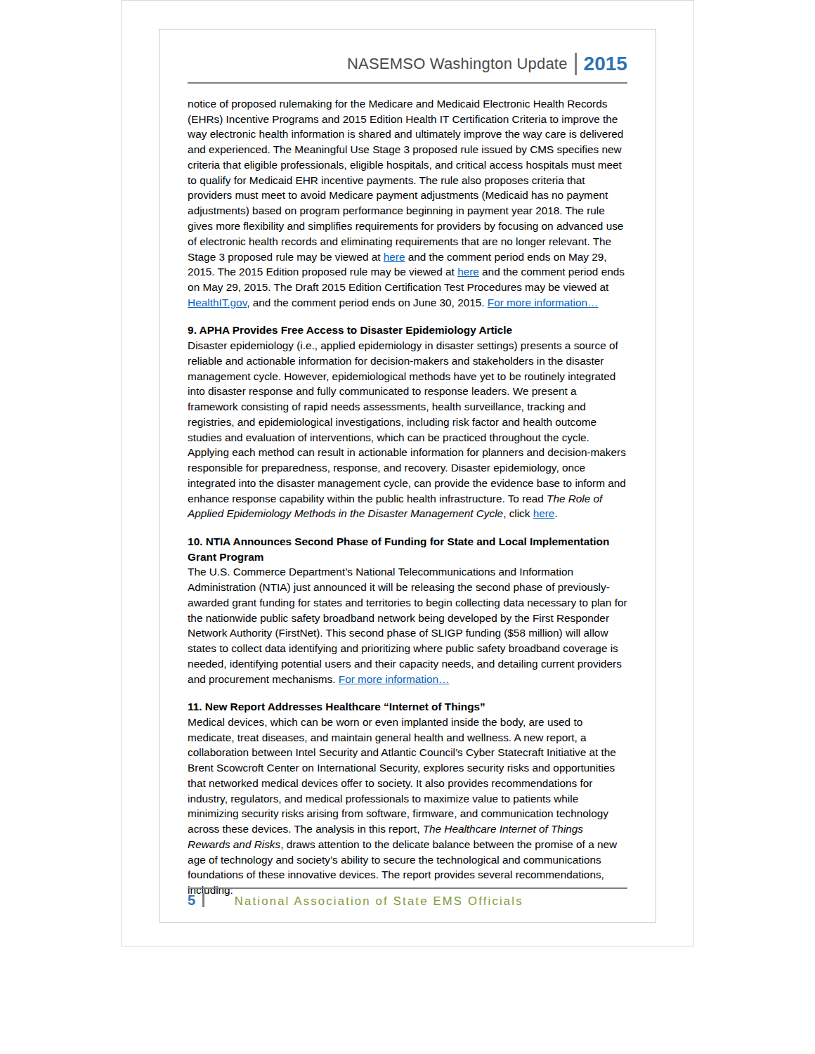NASEMSO Washington Update 2015
notice of proposed rulemaking for the Medicare and Medicaid Electronic Health Records (EHRs) Incentive Programs and 2015 Edition Health IT Certification Criteria to improve the way electronic health information is shared and ultimately improve the way care is delivered and experienced. The Meaningful Use Stage 3 proposed rule issued by CMS specifies new criteria that eligible professionals, eligible hospitals, and critical access hospitals must meet to qualify for Medicaid EHR incentive payments. The rule also proposes criteria that providers must meet to avoid Medicare payment adjustments (Medicaid has no payment adjustments) based on program performance beginning in payment year 2018. The rule gives more flexibility and simplifies requirements for providers by focusing on advanced use of electronic health records and eliminating requirements that are no longer relevant. The Stage 3 proposed rule may be viewed at here and the comment period ends on May 29, 2015. The 2015 Edition proposed rule may be viewed at here and the comment period ends on May 29, 2015. The Draft 2015 Edition Certification Test Procedures may be viewed at HealthIT.gov, and the comment period ends on June 30, 2015. For more information…
9. APHA Provides Free Access to Disaster Epidemiology Article
Disaster epidemiology (i.e., applied epidemiology in disaster settings) presents a source of reliable and actionable information for decision-makers and stakeholders in the disaster management cycle. However, epidemiological methods have yet to be routinely integrated into disaster response and fully communicated to response leaders. We present a framework consisting of rapid needs assessments, health surveillance, tracking and registries, and epidemiological investigations, including risk factor and health outcome studies and evaluation of interventions, which can be practiced throughout the cycle. Applying each method can result in actionable information for planners and decision-makers responsible for preparedness, response, and recovery. Disaster epidemiology, once integrated into the disaster management cycle, can provide the evidence base to inform and enhance response capability within the public health infrastructure. To read The Role of Applied Epidemiology Methods in the Disaster Management Cycle, click here.
10. NTIA Announces Second Phase of Funding for State and Local Implementation Grant Program
The U.S. Commerce Department’s National Telecommunications and Information Administration (NTIA) just announced it will be releasing the second phase of previously-awarded grant funding for states and territories to begin collecting data necessary to plan for the nationwide public safety broadband network being developed by the First Responder Network Authority (FirstNet). This second phase of SLIGP funding ($58 million) will allow states to collect data identifying and prioritizing where public safety broadband coverage is needed, identifying potential users and their capacity needs, and detailing current providers and procurement mechanisms. For more information…
11. New Report Addresses Healthcare “Internet of Things”
Medical devices, which can be worn or even implanted inside the body, are used to medicate, treat diseases, and maintain general health and wellness. A new report, a collaboration between Intel Security and Atlantic Council’s Cyber Statecraft Initiative at the Brent Scowcroft Center on International Security, explores security risks and opportunities that networked medical devices offer to society. It also provides recommendations for industry, regulators, and medical professionals to maximize value to patients while minimizing security risks arising from software, firmware, and communication technology across these devices. The analysis in this report, The Healthcare Internet of Things Rewards and Risks, draws attention to the delicate balance between the promise of a new age of technology and society’s ability to secure the technological and communications foundations of these innovative devices. The report provides several recommendations, including:
5 National Association of State EMS Officials